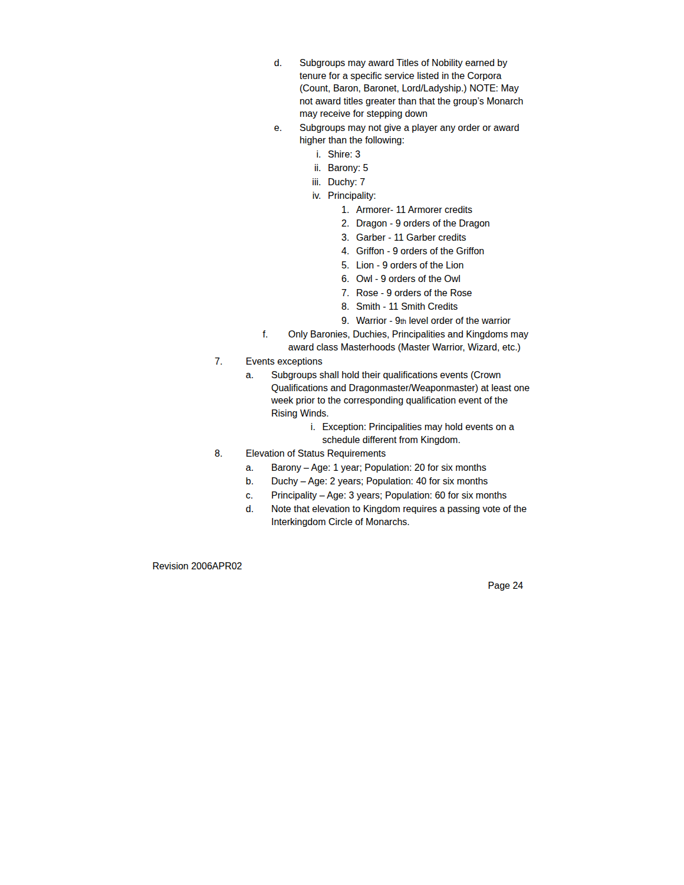d.
Subgroups may award Titles of Nobility earned by tenure for a specific service listed in the Corpora (Count, Baron, Baronet, Lord/Ladyship.) NOTE: May not award titles greater than that the group’s Monarch may receive for stepping down
e.
Subgroups may not give a player any order or award higher than the following:
i.
Shire: 3
ii.
Barony: 5
iii.
Duchy: 7
iv.
Principality:
1.
Armorer- 11 Armorer credits
2.
Dragon - 9 orders of the Dragon
3.
Garber - 11 Garber credits
4.
Griffon - 9 orders of the Griffon
5.
Lion - 9 orders of the Lion
6.
Owl - 9 orders of the Owl
7.
Rose - 9 orders of the Rose
8.
Smith - 11 Smith Credits
9.
Warrior - 9th level order of the warrior
f.
Only Baronies, Duchies, Principalities and Kingdoms may award class Masterhoods (Master Warrior, Wizard, etc.)
7.
Events exceptions
a.
Subgroups shall hold their qualifications events (Crown Qualifications and Dragonmaster/Weaponmaster) at least one week prior to the corresponding qualification event of the Rising Winds.
i.
Exception: Principalities may hold events on a schedule different from Kingdom.
8.
Elevation of Status Requirements
a.
Barony – Age: 1 year; Population: 20 for six months
b.
Duchy – Age: 2 years; Population: 40 for six months
c.
Principality – Age: 3 years; Population: 60 for six months
d.
Note that elevation to Kingdom requires a passing vote of the Interkingdom Circle of Monarchs.
Revision 2006APR02
Page 24